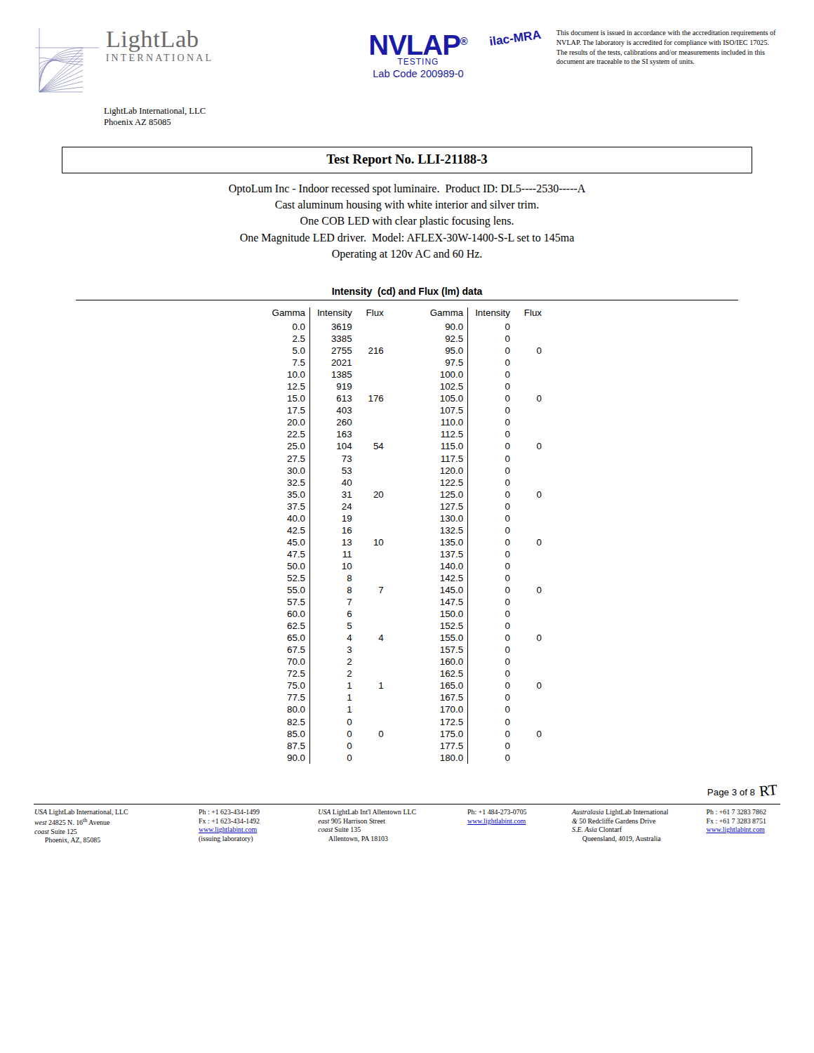LightLab
INTERNATIONAL
LightLab International, LLC
Phoenix AZ 85085
NVLAP®
TESTING
Lab Code 200989-0
ilac-MRA
This document is issued in accordance with the accreditation requirements of NVLAP. The laboratory is accredited for compliance with ISO/IEC 17025.
The results of the tests, calibrations and/or measurements included in this document are traceable to the SI system of units.
Test Report No. LLI-21188-3
OptoLum Inc - Indoor recessed spot luminaire. Product ID: DL5----2530-----A
Cast aluminum housing with white interior and silver trim.
One COB LED with clear plastic focusing lens.
One Magnitude LED driver. Model: AFLEX-30W-1400-S-L set to 145ma
Operating at 120v AC and 60 Hz.
Intensity (cd) and Flux (lm) data
| Gamma | Intensity | Flux | | Gamma | Intensity | Flux |
| --- | --- | --- | --- | --- | --- | --- |
| 0.0 | 3619 | | | 90.0 | 0 | |
| 2.5 | 3385 | | | 92.5 | 0 | |
| 5.0 | 2755 | 216 | | 95.0 | 0 | 0 |
| 7.5 | 2021 | | | 97.5 | 0 | |
| 10.0 | 1385 | | | 100.0 | 0 | |
| 12.5 | 919 | | | 102.5 | 0 | |
| 15.0 | 613 | 176 | | 105.0 | 0 | 0 |
| 17.5 | 403 | | | 107.5 | 0 | |
| 20.0 | 260 | | | 110.0 | 0 | |
| 22.5 | 163 | | | 112.5 | 0 | |
| 25.0 | 104 | 54 | | 115.0 | 0 | 0 |
| 27.5 | 73 | | | 117.5 | 0 | |
| 30.0 | 53 | | | 120.0 | 0 | |
| 32.5 | 40 | | | 122.5 | 0 | |
| 35.0 | 31 | 20 | | 125.0 | 0 | 0 |
| 37.5 | 24 | | | 127.5 | 0 | |
| 40.0 | 19 | | | 130.0 | 0 | |
| 42.5 | 16 | | | 132.5 | 0 | |
| 45.0 | 13 | 10 | | 135.0 | 0 | 0 |
| 47.5 | 11 | | | 137.5 | 0 | |
| 50.0 | 10 | | | 140.0 | 0 | |
| 52.5 | 8 | | | 142.5 | 0 | |
| 55.0 | 8 | 7 | | 145.0 | 0 | 0 |
| 57.5 | 7 | | | 147.5 | 0 | |
| 60.0 | 6 | | | 150.0 | 0 | |
| 62.5 | 5 | | | 152.5 | 0 | |
| 65.0 | 4 | 4 | | 155.0 | 0 | 0 |
| 67.5 | 3 | | | 157.5 | 0 | |
| 70.0 | 2 | | | 160.0 | 0 | |
| 72.5 | 2 | | | 162.5 | 0 | |
| 75.0 | 1 | 1 | | 165.0 | 0 | 0 |
| 77.5 | 1 | | | 167.5 | 0 | |
| 80.0 | 1 | | | 170.0 | 0 | |
| 82.5 | 0 | | | 172.5 | 0 | |
| 85.0 | 0 | 0 | | 175.0 | 0 | 0 |
| 87.5 | 0 | | | 177.5 | 0 | |
| 90.0 | 0 | | | 180.0 | 0 | |
Page 3 of 8RT
| USA LightLab International, LLC west 24825 N. 16 th Avenue coast Suite 125 Phoenix, AZ, 85085 | Ph : +1 623-434-1499 Fx : +1 623-434-1492 www.lightlabint.com (issuing laboratory) | USA LightLab Int'l Allentown LLC east 905 Harrison Street coast Suite 135 Allentown, PA 18103 | Ph: +1 484-273-0705 www.lightlabint.com | Australasia LightLab International & 50 Redcliffe Gardens Drive S.E. Asia Clontarf Queensland, 4019, Australia | Ph : +61 7 3283 7862 Fx : +61 7 3283 8751 www.lightlabint.com |